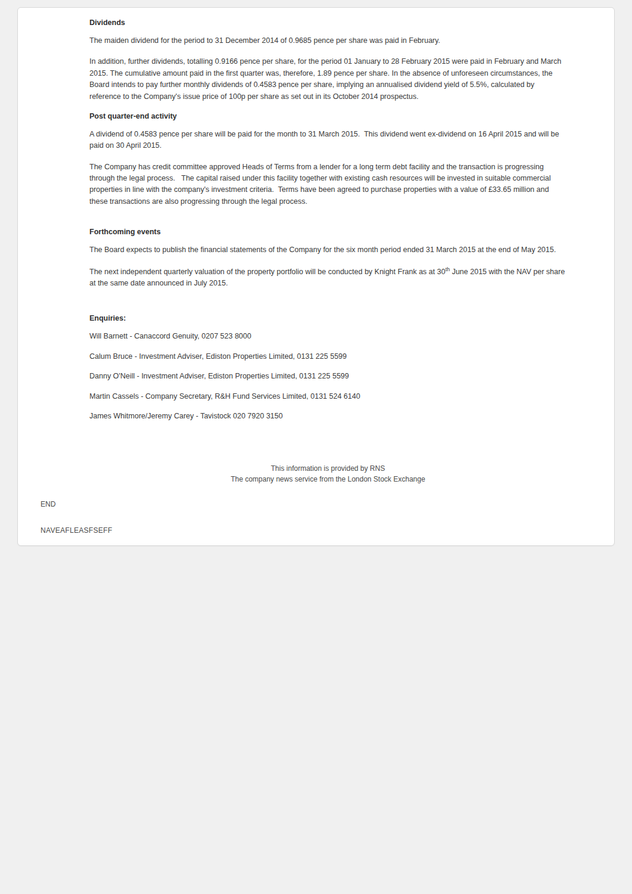Dividends
The maiden dividend for the period to 31 December 2014 of 0.9685 pence per share was paid in February.
In addition, further dividends, totalling 0.9166 pence per share, for the period 01 January to 28 February 2015 were paid in February and March 2015. The cumulative amount paid in the first quarter was, therefore, 1.89 pence per share. In the absence of unforeseen circumstances, the Board intends to pay further monthly dividends of 0.4583 pence per share, implying an annualised dividend yield of 5.5%, calculated by reference to the Company's issue price of 100p per share as set out in its October 2014 prospectus.
Post quarter-end activity
A dividend of 0.4583 pence per share will be paid for the month to 31 March 2015. This dividend went ex-dividend on 16 April 2015 and will be paid on 30 April 2015.
The Company has credit committee approved Heads of Terms from a lender for a long term debt facility and the transaction is progressing through the legal process. The capital raised under this facility together with existing cash resources will be invested in suitable commercial properties in line with the company's investment criteria. Terms have been agreed to purchase properties with a value of £33.65 million and these transactions are also progressing through the legal process.
Forthcoming events
The Board expects to publish the financial statements of the Company for the six month period ended 31 March 2015 at the end of May 2015.
The next independent quarterly valuation of the property portfolio will be conducted by Knight Frank as at 30th June 2015 with the NAV per share at the same date announced in July 2015.
Enquiries:
Will Barnett - Canaccord Genuity, 0207 523 8000
Calum Bruce - Investment Adviser, Ediston Properties Limited, 0131 225 5599
Danny O'Neill - Investment Adviser, Ediston Properties Limited, 0131 225 5599
Martin Cassels - Company Secretary, R&H Fund Services Limited, 0131 524 6140
James Whitmore/Jeremy Carey - Tavistock 020 7920 3150
This information is provided by RNS The company news service from the London Stock Exchange
END
NAVEAFLEASFSEFF